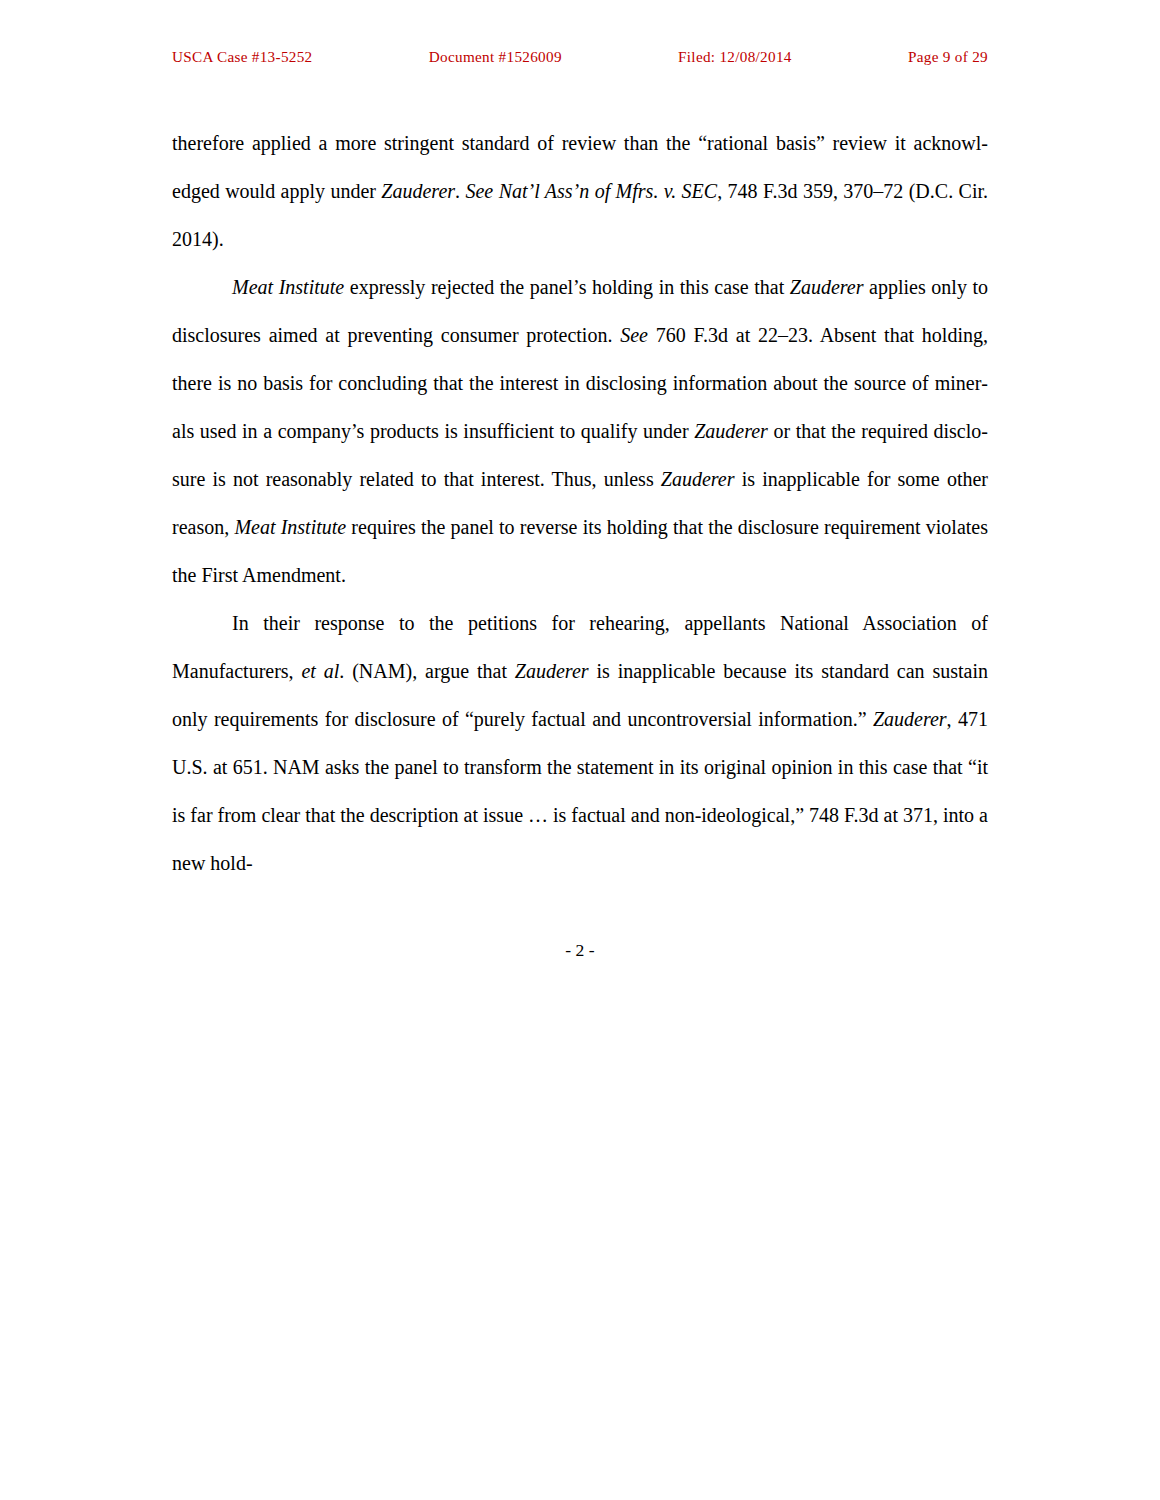USCA Case #13-5252 Document #1526009 Filed: 12/08/2014 Page 9 of 29
therefore applied a more stringent standard of review than the “rational basis” review it acknowledged would apply under Zauderer. See Nat’l Ass’n of Mfrs. v. SEC, 748 F.3d 359, 370–72 (D.C. Cir. 2014).
Meat Institute expressly rejected the panel’s holding in this case that Zauderer applies only to disclosures aimed at preventing consumer protection. See 760 F.3d at 22–23. Absent that holding, there is no basis for concluding that the interest in disclosing information about the source of minerals used in a company’s products is insufficient to qualify under Zauderer or that the required disclosure is not reasonably related to that interest. Thus, unless Zauderer is inapplicable for some other reason, Meat Institute requires the panel to reverse its holding that the disclosure requirement violates the First Amendment.
In their response to the petitions for rehearing, appellants National Association of Manufacturers, et al. (NAM), argue that Zauderer is inapplicable because its standard can sustain only requirements for disclosure of “purely factual and uncontroversial information.” Zauderer, 471 U.S. at 651. NAM asks the panel to transform the statement in its original opinion in this case that “it is far from clear that the description at issue … is factual and non-ideological,” 748 F.3d at 371, into a new hold-
- 2 -